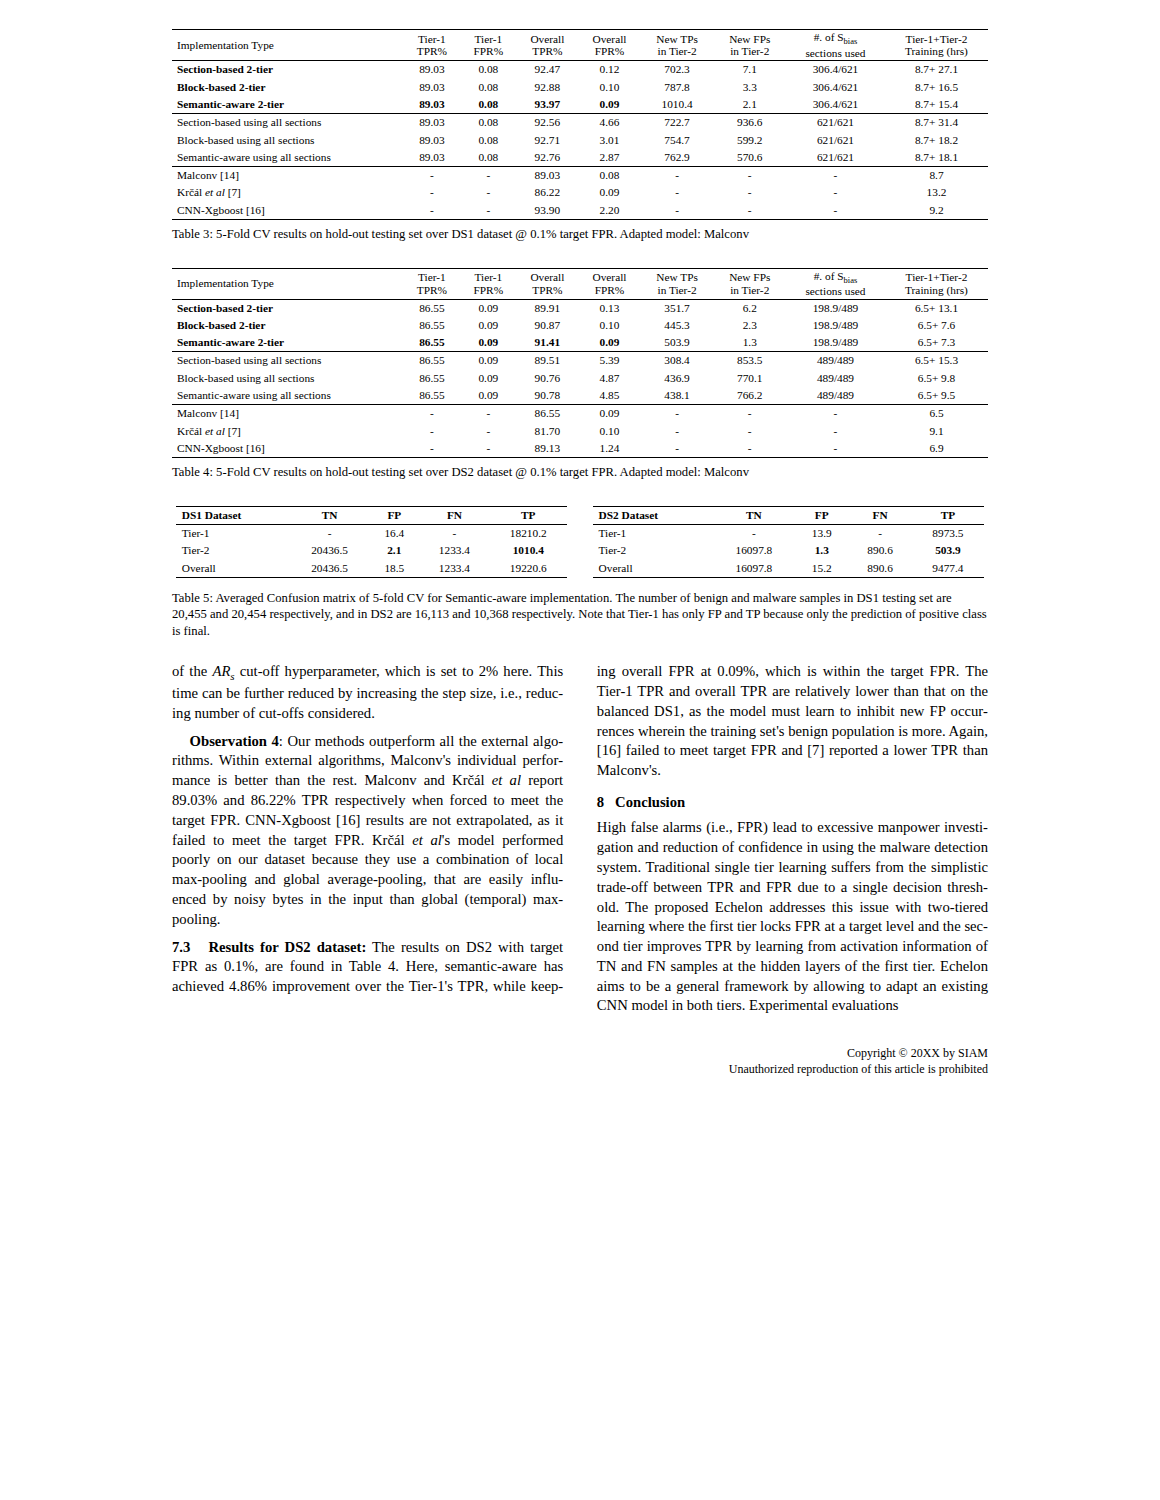Table 3: 5-Fold CV results on hold-out testing set over DS1 dataset @ 0.1% target FPR. Adapted model: Malconv
| Implementation Type | Tier-1 TPR% | Tier-1 FPR% | Overall TPR% | Overall FPR% | New TPs in Tier-2 | New FPs in Tier-2 | #. of S bias sections used | Tier-1+Tier-2 Training (hrs) |
| --- | --- | --- | --- | --- | --- | --- | --- | --- |
| Section-based 2-tier | 89.03 | 0.08 | 92.47 | 0.12 | 702.3 | 7.1 | 306.4/621 | 8.7+ 27.1 |
| Block-based 2-tier | 89.03 | 0.08 | 92.88 | 0.10 | 787.8 | 3.3 | 306.4/621 | 8.7+ 16.5 |
| Semantic-aware 2-tier | 89.03 | 0.08 | 93.97 | 0.09 | 1010.4 | 2.1 | 306.4/621 | 8.7+ 15.4 |
| Section-based using all sections | 89.03 | 0.08 | 92.56 | 4.66 | 722.7 | 936.6 | 621/621 | 8.7+ 31.4 |
| Block-based using all sections | 89.03 | 0.08 | 92.71 | 3.01 | 754.7 | 599.2 | 621/621 | 8.7+ 18.2 |
| Semantic-aware using all sections | 89.03 | 0.08 | 92.76 | 2.87 | 762.9 | 570.6 | 621/621 | 8.7+ 18.1 |
| Malconv [14] | - | - | 89.03 | 0.08 | - | - | - | 8.7 |
| Krčál et al [7] | - | - | 86.22 | 0.09 | - | - | - | 13.2 |
| CNN-Xgboost [16] | - | - | 93.90 | 2.20 | - | - | - | 9.2 |
Table 4: 5-Fold CV results on hold-out testing set over DS2 dataset @ 0.1% target FPR. Adapted model: Malconv
| Implementation Type | Tier-1 TPR% | Tier-1 FPR% | Overall TPR% | Overall FPR% | New TPs in Tier-2 | New FPs in Tier-2 | #. of S bias sections used | Tier-1+Tier-2 Training (hrs) |
| --- | --- | --- | --- | --- | --- | --- | --- | --- |
| Section-based 2-tier | 86.55 | 0.09 | 89.91 | 0.13 | 351.7 | 6.2 | 198.9/489 | 6.5+ 13.1 |
| Block-based 2-tier | 86.55 | 0.09 | 90.87 | 0.10 | 445.3 | 2.3 | 198.9/489 | 6.5+ 7.6 |
| Semantic-aware 2-tier | 86.55 | 0.09 | 91.41 | 0.09 | 503.9 | 1.3 | 198.9/489 | 6.5+ 7.3 |
| Section-based using all sections | 86.55 | 0.09 | 89.51 | 5.39 | 308.4 | 853.5 | 489/489 | 6.5+ 15.3 |
| Block-based using all sections | 86.55 | 0.09 | 90.76 | 4.87 | 436.9 | 770.1 | 489/489 | 6.5+ 9.8 |
| Semantic-aware using all sections | 86.55 | 0.09 | 90.78 | 4.85 | 438.1 | 766.2 | 489/489 | 6.5+ 9.5 |
| Malconv [14] | - | - | 86.55 | 0.09 | - | - | - | 6.5 |
| Krčál et al [7] | - | - | 81.70 | 0.10 | - | - | - | 9.1 |
| CNN-Xgboost [16] | - | - | 89.13 | 1.24 | - | - | - | 6.9 |
| DS1 Dataset | TN | FP | FN | TP |
| --- | --- | --- | --- | --- |
| Tier-1 | - | 16.4 | - | 18210.2 |
| Tier-2 | 20436.5 | 2.1 | 1233.4 | 1010.4 |
| Overall | 20436.5 | 18.5 | 1233.4 | 19220.6 |
| DS2 Dataset | TN | FP | FN | TP |
| --- | --- | --- | --- | --- |
| Tier-1 | - | 13.9 | - | 8973.5 |
| Tier-2 | 16097.8 | 1.3 | 890.6 | 503.9 |
| Overall | 16097.8 | 15.2 | 890.6 | 9477.4 |
Table 5: Averaged Confusion matrix of 5-fold CV for Semantic-aware implementation. The number of benign and malware samples in DS1 testing set are 20,455 and 20,454 respectively, and in DS2 are 16,113 and 10,368 respectively. Note that Tier-1 has only FP and TP because only the prediction of positive class is final.
of the ARs cut-off hyperparameter, which is set to 2% here. This time can be further reduced by increasing the step size, i.e., reducing number of cut-offs considered.
Observation 4: Our methods outperform all the external algorithms. Within external algorithms, Malconv's individual performance is better than the rest. Malconv and Krčál et al report 89.03% and 86.22% TPR respectively when forced to meet the target FPR. CNN-Xgboost [16] results are not extrapolated, as it failed to meet the target FPR. Krčál et al's model performed poorly on our dataset because they use a combination of local max-pooling and global average-pooling, that are easily influenced by noisy bytes in the input than global (temporal) max-pooling.
7.3 Results for DS2 dataset: The results on DS2 with target FPR as 0.1%, are found in Table 4. Here, semantic-aware has achieved 4.86% improvement over the Tier-1's TPR, while keeping overall FPR at 0.09%, which is within the target FPR. The Tier-1 TPR and overall TPR are relatively lower than that on the balanced DS1, as the model must learn to inhibit new FP occurrences wherein the training set's benign population is more. Again, [16] failed to meet target FPR and [7] reported a lower TPR than Malconv's.
8 Conclusion
High false alarms (i.e., FPR) lead to excessive manpower investigation and reduction of confidence in using the malware detection system. Traditional single tier learning suffers from the simplistic trade-off between TPR and FPR due to a single decision threshold. The proposed Echelon addresses this issue with two-tiered learning where the first tier locks FPR at a target level and the second tier improves TPR by learning from activation information of TN and FN samples at the hidden layers of the first tier. Echelon aims to be a general framework by allowing to adapt an existing CNN model in both tiers. Experimental evaluations
Copyright © 20XX by SIAM
Unauthorized reproduction of this article is prohibited